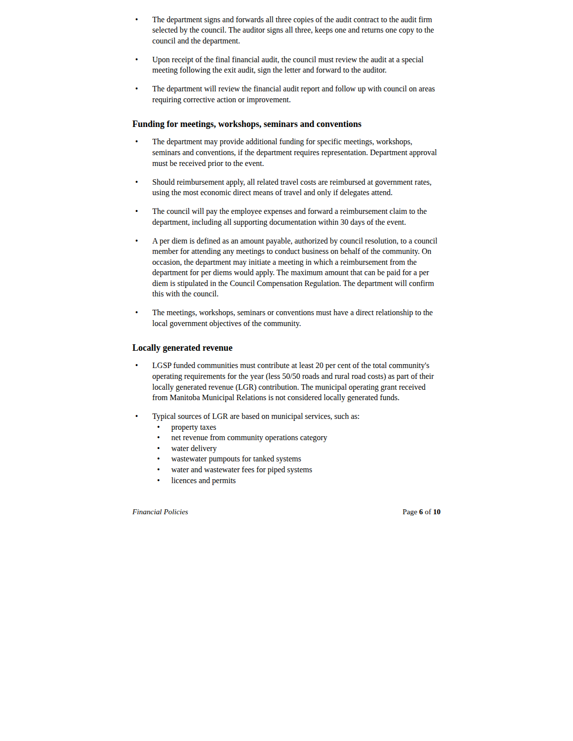The department signs and forwards all three copies of the audit contract to the audit firm selected by the council. The auditor signs all three, keeps one and returns one copy to the council and the department.
Upon receipt of the final financial audit, the council must review the audit at a special meeting following the exit audit, sign the letter and forward to the auditor.
The department will review the financial audit report and follow up with council on areas requiring corrective action or improvement.
Funding for meetings, workshops, seminars and conventions
The department may provide additional funding for specific meetings, workshops, seminars and conventions, if the department requires representation. Department approval must be received prior to the event.
Should reimbursement apply, all related travel costs are reimbursed at government rates, using the most economic direct means of travel and only if delegates attend.
The council will pay the employee expenses and forward a reimbursement claim to the department, including all supporting documentation within 30 days of the event.
A per diem is defined as an amount payable, authorized by council resolution, to a council member for attending any meetings to conduct business on behalf of the community. On occasion, the department may initiate a meeting in which a reimbursement from the department for per diems would apply. The maximum amount that can be paid for a per diem is stipulated in the Council Compensation Regulation. The department will confirm this with the council.
The meetings, workshops, seminars or conventions must have a direct relationship to the local government objectives of the community.
Locally generated revenue
LGSP funded communities must contribute at least 20 per cent of the total community's operating requirements for the year (less 50/50 roads and rural road costs) as part of their locally generated revenue (LGR) contribution. The municipal operating grant received from Manitoba Municipal Relations is not considered locally generated funds.
Typical sources of LGR are based on municipal services, such as:
property taxes
net revenue from community operations category
water delivery
wastewater pumpouts for tanked systems
water and wastewater fees for piped systems
licences and permits
Financial Policies Page 6 of 10